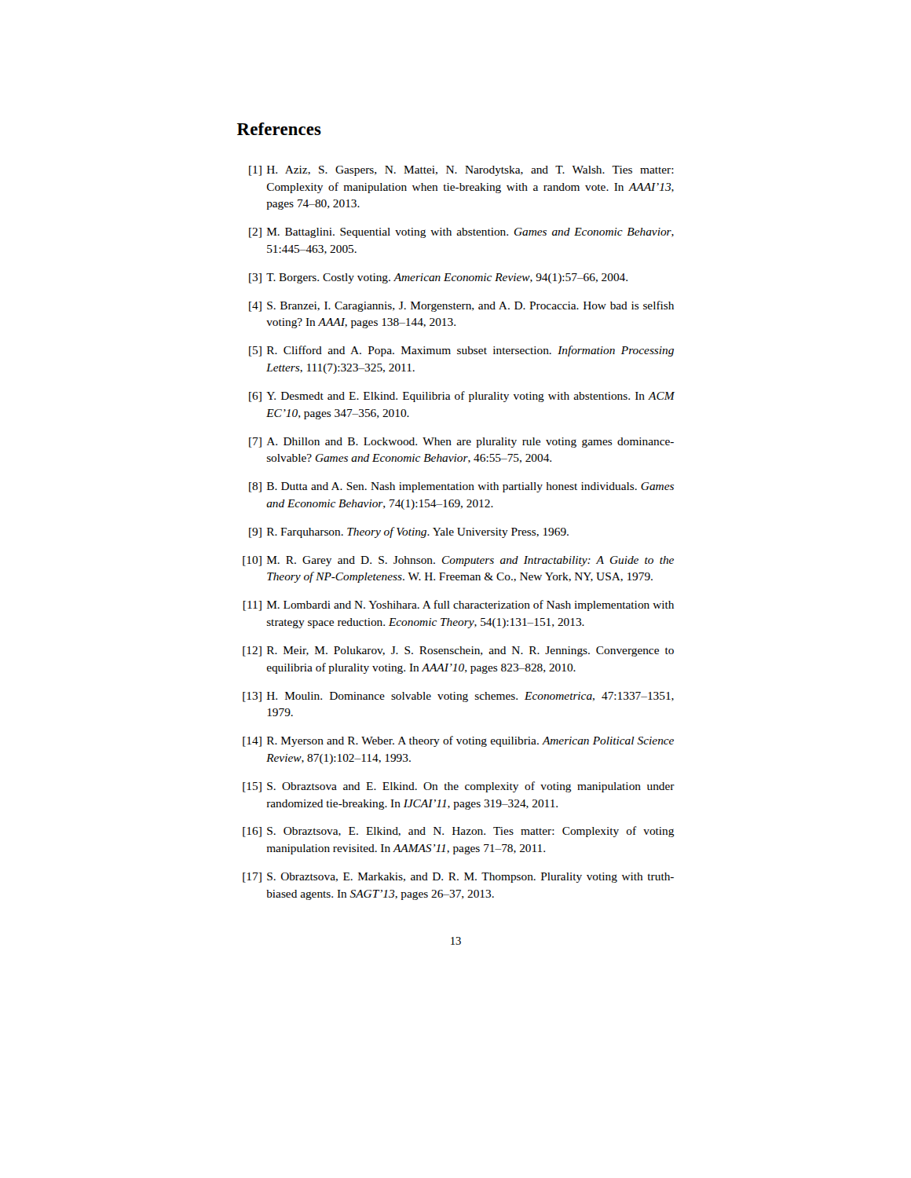References
[1] H. Aziz, S. Gaspers, N. Mattei, N. Narodytska, and T. Walsh. Ties matter: Complexity of manipulation when tie-breaking with a random vote. In AAAI’13, pages 74–80, 2013.
[2] M. Battaglini. Sequential voting with abstention. Games and Economic Behavior, 51:445–463, 2005.
[3] T. Borgers. Costly voting. American Economic Review, 94(1):57–66, 2004.
[4] S. Branzei, I. Caragiannis, J. Morgenstern, and A. D. Procaccia. How bad is selfish voting? In AAAI, pages 138–144, 2013.
[5] R. Clifford and A. Popa. Maximum subset intersection. Information Processing Letters, 111(7):323–325, 2011.
[6] Y. Desmedt and E. Elkind. Equilibria of plurality voting with abstentions. In ACM EC’10, pages 347–356, 2010.
[7] A. Dhillon and B. Lockwood. When are plurality rule voting games dominance-solvable? Games and Economic Behavior, 46:55–75, 2004.
[8] B. Dutta and A. Sen. Nash implementation with partially honest individuals. Games and Economic Behavior, 74(1):154–169, 2012.
[9] R. Farquharson. Theory of Voting. Yale University Press, 1969.
[10] M. R. Garey and D. S. Johnson. Computers and Intractability: A Guide to the Theory of NP-Completeness. W. H. Freeman & Co., New York, NY, USA, 1979.
[11] M. Lombardi and N. Yoshihara. A full characterization of Nash implementation with strategy space reduction. Economic Theory, 54(1):131–151, 2013.
[12] R. Meir, M. Polukarov, J. S. Rosenschein, and N. R. Jennings. Convergence to equilibria of plurality voting. In AAAI’10, pages 823–828, 2010.
[13] H. Moulin. Dominance solvable voting schemes. Econometrica, 47:1337–1351, 1979.
[14] R. Myerson and R. Weber. A theory of voting equilibria. American Political Science Review, 87(1):102–114, 1993.
[15] S. Obraztsova and E. Elkind. On the complexity of voting manipulation under randomized tie-breaking. In IJCAI’11, pages 319–324, 2011.
[16] S. Obraztsova, E. Elkind, and N. Hazon. Ties matter: Complexity of voting manipulation revisited. In AAMAS’11, pages 71–78, 2011.
[17] S. Obraztsova, E. Markakis, and D. R. M. Thompson. Plurality voting with truth-biased agents. In SAGT’13, pages 26–37, 2013.
13